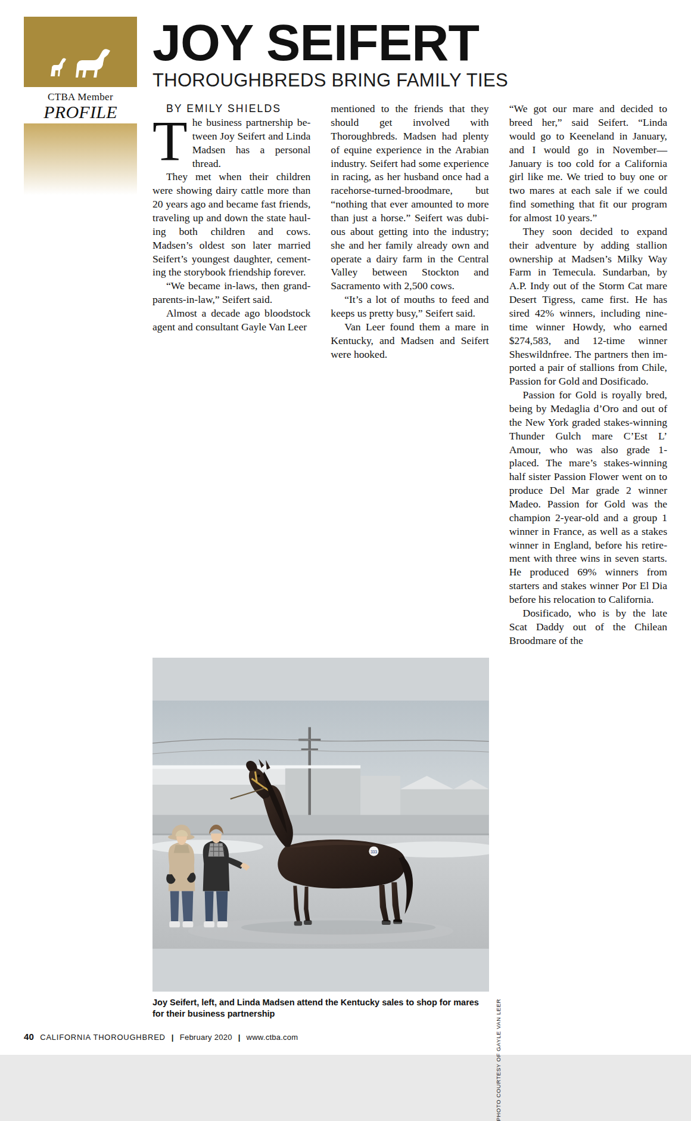CTBA Member
PROFILE
JOY SEIFERT
THOROUGHBREDS BRING FAMILY TIES
BY EMILY SHIELDS
The business partnership between Joy Seifert and Linda Madsen has a personal thread.
They met when their children were showing dairy cattle more than 20 years ago and became fast friends, traveling up and down the state hauling both children and cows. Madsen’s oldest son later married Seifert’s youngest daughter, cementing the storybook friendship forever.
“We became in-laws, then grandparents-in-law,” Seifert said.
Almost a decade ago bloodstock agent and consultant Gayle Van Leer
mentioned to the friends that they should get involved with Thoroughbreds. Madsen had plenty of equine experience in the Arabian industry. Seifert had some experience in racing, as her husband once had a racehorse-turned-broodmare, but “nothing that ever amounted to more than just a horse.” Seifert was dubious about getting into the industry; she and her family already own and operate a dairy farm in the Central Valley between Stockton and Sacramento with 2,500 cows.
“It’s a lot of mouths to feed and keeps us pretty busy,” Seifert said.
Van Leer found them a mare in Kentucky, and Madsen and Seifert were hooked.
“We got our mare and decided to breed her,” said Seifert. “Linda would go to Keeneland in January, and I would go in November—January is too cold for a California girl like me. We tried to buy one or two mares at each sale if we could find something that fit our program for almost 10 years.”
They soon decided to expand their adventure by adding stallion ownership at Madsen’s Milky Way Farm in Temecula. Sundarban, by A.P. Indy out of the Storm Cat mare Desert Tigress, came first. He has sired 42% winners, including nine-time winner Howdy, who earned $274,583, and 12-time winner Sheswildnfree. The partners then imported a pair of stallions from Chile, Passion for Gold and Dosificado.
Passion for Gold is royally bred, being by Medaglia d’Oro and out of the New York graded stakes-winning Thunder Gulch mare C’Est L’ Amour, who was also grade 1-placed. The mare’s stakes-winning half sister Passion Flower went on to produce Del Mar grade 2 winner Madeo. Passion for Gold was the champion 2-year-old and a group 1 winner in France, as well as a stakes winner in England, before his retirement with three wins in seven starts. He produced 69% winners from starters and stakes winner Por El Dia before his relocation to California.
Dosificado, who is by the late Scat Daddy out of the Chilean Broodmare of the
333
PHOTO COURTESY OF GAYLE VAN LEER
Joy Seifert, left, and Linda Madsen attend the Kentucky sales to shop for mares for their business partnership
40 CALIFORNIA THOROUGHBRED | February 2020 | www.ctba.com